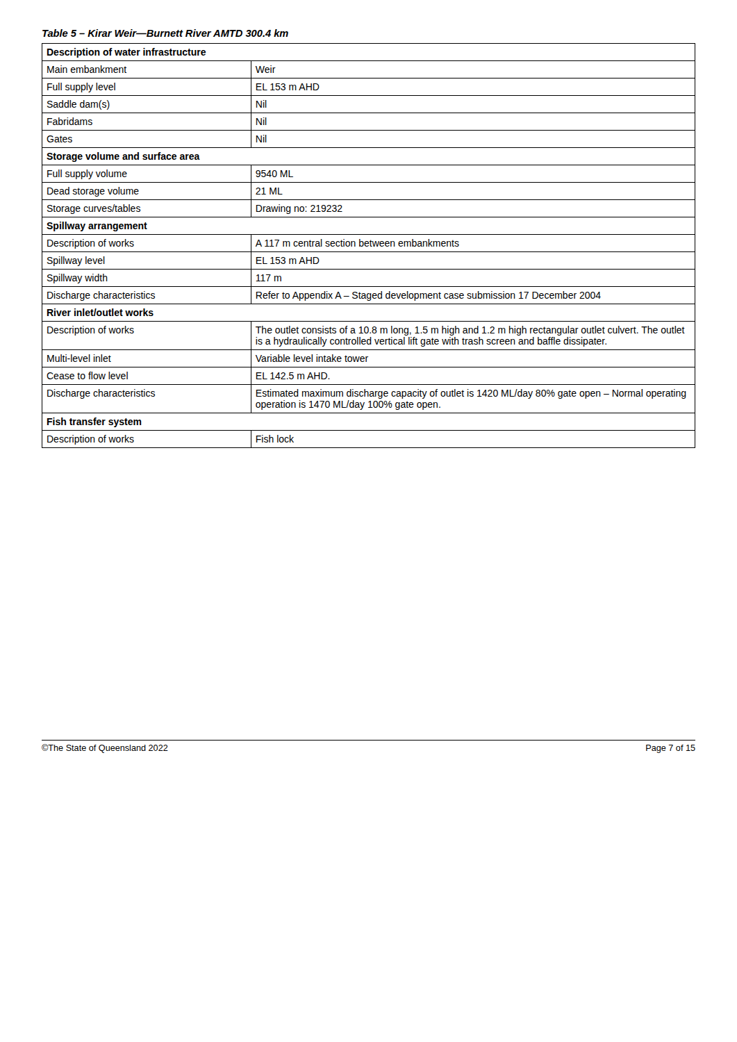Table 5 – Kirar Weir—Burnett River AMTD 300.4 km
| Description of water infrastructure |
| --- |
| Main embankment | Weir |
| Full supply level | EL 153 m AHD |
| Saddle dam(s) | Nil |
| Fabridams | Nil |
| Gates | Nil |
| Storage volume and surface area |
| Full supply volume | 9540 ML |
| Dead storage volume | 21 ML |
| Storage curves/tables | Drawing no: 219232 |
| Spillway arrangement |
| Description of works | A 117 m central section between embankments |
| Spillway level | EL 153 m AHD |
| Spillway width | 117 m |
| Discharge characteristics | Refer to Appendix A – Staged development case submission 17 December 2004 |
| River inlet/outlet works |
| Description of works | The outlet consists of a 10.8 m long, 1.5 m high and 1.2 m high rectangular outlet culvert. The outlet is a hydraulically controlled vertical lift gate with trash screen and baffle dissipater. |
| Multi-level inlet | Variable level intake tower |
| Cease to flow level | EL 142.5 m AHD. |
| Discharge characteristics | Estimated maximum discharge capacity of outlet is 1420 ML/day 80% gate open – Normal operating operation is 1470 ML/day 100% gate open. |
| Fish transfer system |
| Description of works | Fish lock |
©The State of Queensland 2022 Page 7 of 15